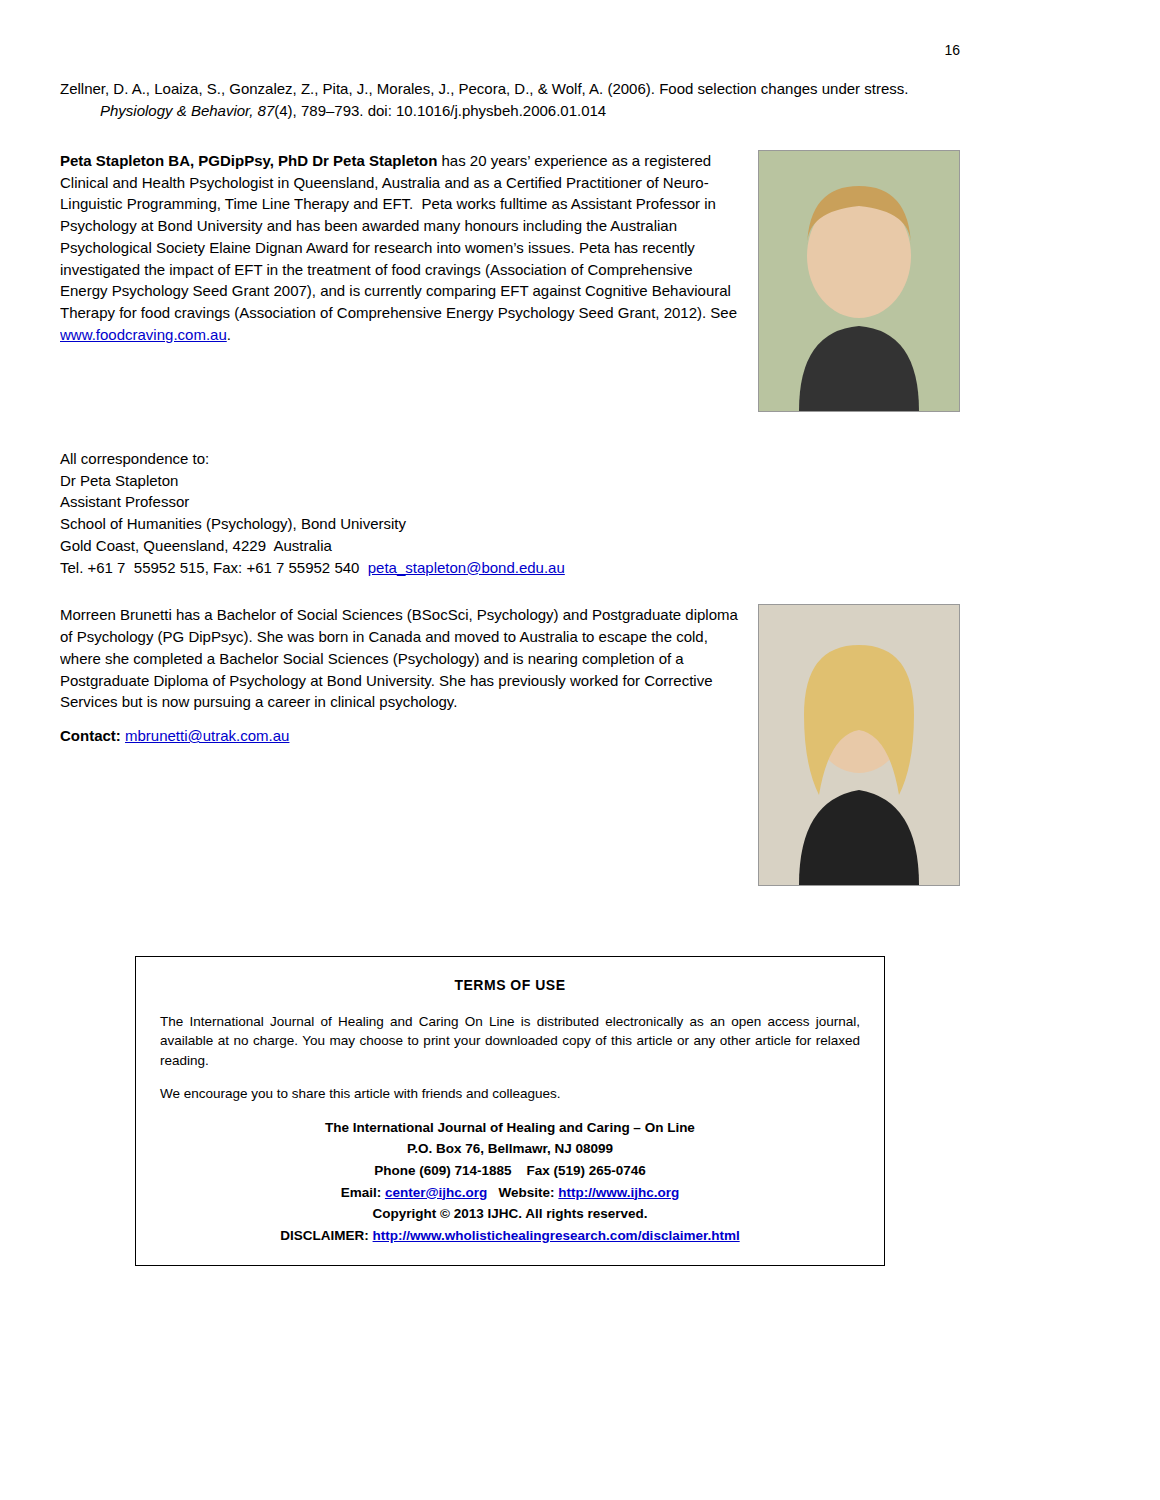16
Zellner, D. A., Loaiza, S., Gonzalez, Z., Pita, J., Morales, J., Pecora, D., & Wolf, A. (2006). Food selection changes under stress. Physiology & Behavior, 87(4), 789–793. doi: 10.1016/j.physbeh.2006.01.014
Peta Stapleton BA, PGDipPsy, PhD Dr Peta Stapleton has 20 years’ experience as a registered Clinical and Health Psychologist in Queensland, Australia and as a Certified Practitioner of Neuro-Linguistic Programming, Time Line Therapy and EFT. Peta works fulltime as Assistant Professor in Psychology at Bond University and has been awarded many honours including the Australian Psychological Society Elaine Dignan Award for research into women’s issues. Peta has recently investigated the impact of EFT in the treatment of food cravings (Association of Comprehensive Energy Psychology Seed Grant 2007), and is currently comparing EFT against Cognitive Behavioural Therapy for food cravings (Association of Comprehensive Energy Psychology Seed Grant, 2012). See www.foodcraving.com.au.
All correspondence to:
Dr Peta Stapleton
Assistant Professor
School of Humanities (Psychology), Bond University
Gold Coast, Queensland, 4229 Australia
Tel. +61 7 55952 515, Fax: +61 7 55952 540 peta_stapleton@bond.edu.au
Morreen Brunetti has a Bachelor of Social Sciences (BSocSci, Psychology) and Postgraduate diploma of Psychology (PG DipPsyc). She was born in Canada and moved to Australia to escape the cold, where she completed a Bachelor Social Sciences (Psychology) and is nearing completion of a Postgraduate Diploma of Psychology at Bond University. She has previously worked for Corrective Services but is now pursuing a career in clinical psychology.
Contact: mbrunetti@utrak.com.au
TERMS OF USE
The International Journal of Healing and Caring On Line is distributed electronically as an open access journal, available at no charge. You may choose to print your downloaded copy of this article or any other article for relaxed reading.
We encourage you to share this article with friends and colleagues.
The International Journal of Healing and Caring – On Line
P.O. Box 76, Bellmawr, NJ 08099
Phone (609) 714-1885 Fax (519) 265-0746
Email: center@ijhc.org Website: http://www.ijhc.org
Copyright © 2013 IJHC. All rights reserved.
DISCLAIMER: http://www.wholistichealingresearch.com/disclaimer.html